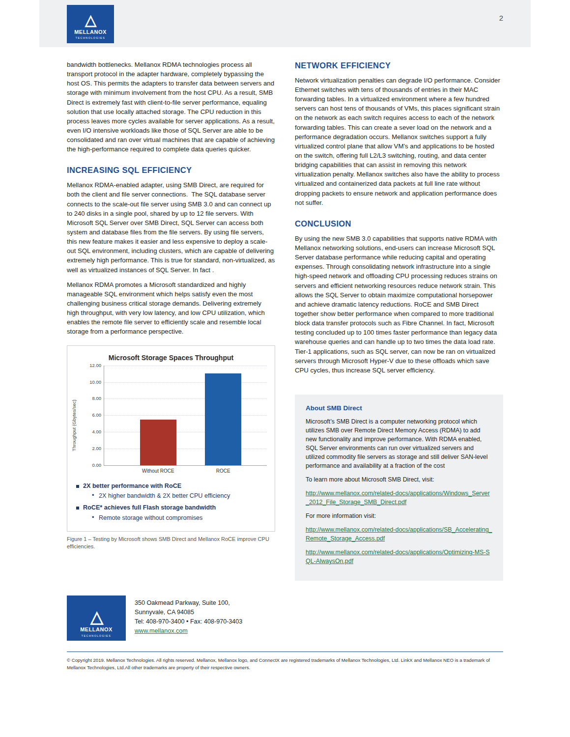△
MELLANOX
TECHNOLOGIES
2
bandwidth bottlenecks. Mellanox RDMA technologies process all transport protocol in the adapter hardware, completely bypassing the host OS. This permits the adapters to transfer data between servers and storage with minimum involvement from the host CPU. As a result, SMB Direct is extremely fast with client-to-file server performance, equaling solution that use locally attached storage. The CPU reduction in this process leaves more cycles available for server applications. As a result, even I/O intensive workloads like those of SQL Server are able to be consolidated and ran over virtual machines that are capable of achieving the high-performance required to complete data queries quicker.
Increasing SQL Efficiency
Mellanox RDMA-enabled adapter, using SMB Direct, are required for both the client and file server connections. The SQL database server connects to the scale-out file server using SMB 3.0 and can connect up to 240 disks in a single pool, shared by up to 12 file servers. With Microsoft SQL Server over SMB Direct, SQL Server can access both system and database files from the file servers. By using file servers, this new feature makes it easier and less expensive to deploy a scale-out SQL environment, including clusters, which are capable of delivering extremely high performance. This is true for standard, non-virtualized, as well as virtualized instances of SQL Server. In fact .
Mellanox RDMA promotes a Microsoft standardized and highly manageable SQL environment which helps satisfy even the most challenging business critical storage demands. Delivering extremely high throughput, with very low latency, and low CPU utilization, which enables the remote file server to efficiently scale and resemble local storage from a performance perspective.
Microsoft Storage Spaces Throughput
Throughput (Gbytes/sec)
12.00
10.00
8.00
6.00
4.00
2.00
0.00
Without ROCE
ROCE
2X better performance with RoCE
2X higher bandwidth & 2X better CPU efficiency
RoCE* achieves full Flash storage bandwidth
Remote storage without compromises
Figure 1 – Testing by Microsoft shows SMB Direct and Mellanox RoCE improve CPU efficiencies.
Network Efficiency
Network virtualization penalties can degrade I/O performance. Consider Ethernet switches with tens of thousands of entries in their MAC forwarding tables. In a virtualized environment where a few hundred servers can host tens of thousands of VMs, this places significant strain on the network as each switch requires access to each of the network forwarding tables. This can create a sever load on the network and a performance degradation occurs. Mellanox switches support a fully virtualized control plane that allow VM’s and applications to be hosted on the switch, offering full L2/L3 switching, routing, and data center bridging capabilities that can assist in removing this network virtualization penalty. Mellanox switches also have the ability to process virtualized and containerized data packets at full line rate without dropping packets to ensure network and application performance does not suffer.
Conclusion
By using the new SMB 3.0 capabilities that supports native RDMA with Mellanox networking solutions, end-users can increase Microsoft SQL Server database performance while reducing capital and operating expenses. Through consolidating network infrastructure into a single high-speed network and offloading CPU processing reduces strains on servers and efficient networking resources reduce network strain. This allows the SQL Server to obtain maximize computational horsepower and achieve dramatic latency reductions. RoCE and SMB Direct together show better performance when compared to more traditional block data transfer protocols such as Fibre Channel. In fact, Microsoft testing concluded up to 100 times faster performance than legacy data warehouse queries and can handle up to two times the data load rate. Tier-1 applications, such as SQL server, can now be ran on virtualized servers through Microsoft Hyper-V due to these offloads which save CPU cycles, thus increase SQL server efficiency.
About SMB Direct
Microsoft’s SMB Direct is a computer networking protocol which utilizes SMB over Remote Direct Memory Access (RDMA) to add new functionality and improve performance. With RDMA enabled, SQL Server environments can run over virtualized servers and utilized commodity file servers as storage and still deliver SAN-level performance and availability at a fraction of the cost
To learn more about Microsoft SMB Direct, visit:
http://www.mellanox.com/related-docs/applications/Windows_Server_2012_File_Storage_SMB_Direct.pdf
For more information visit:
http://www.mellanox.com/related-docs/applications/SB_Accelerating_Remote_Storage_Access.pdf
http://www.mellanox.com/related-docs/applications/Optimizing-MS-SQL-AlwaysOn.pdf
△
MELLANOX
TECHNOLOGIES
350 Oakmead Parkway, Suite 100,
Sunnyvale, CA 94085
Tel: 408-970-3400 • Fax: 408-970-3403
www.mellanox.com
© Copyright 2019. Mellanox Technologies. All rights reserved. Mellanox, Mellanox logo, and ConnectX are registered trademarks of Mellanox Technologies, Ltd. LinkX and Mellanox NEO is a trademark of Mellanox Technologies, Ltd.All other trademarks are property of their respective owners.